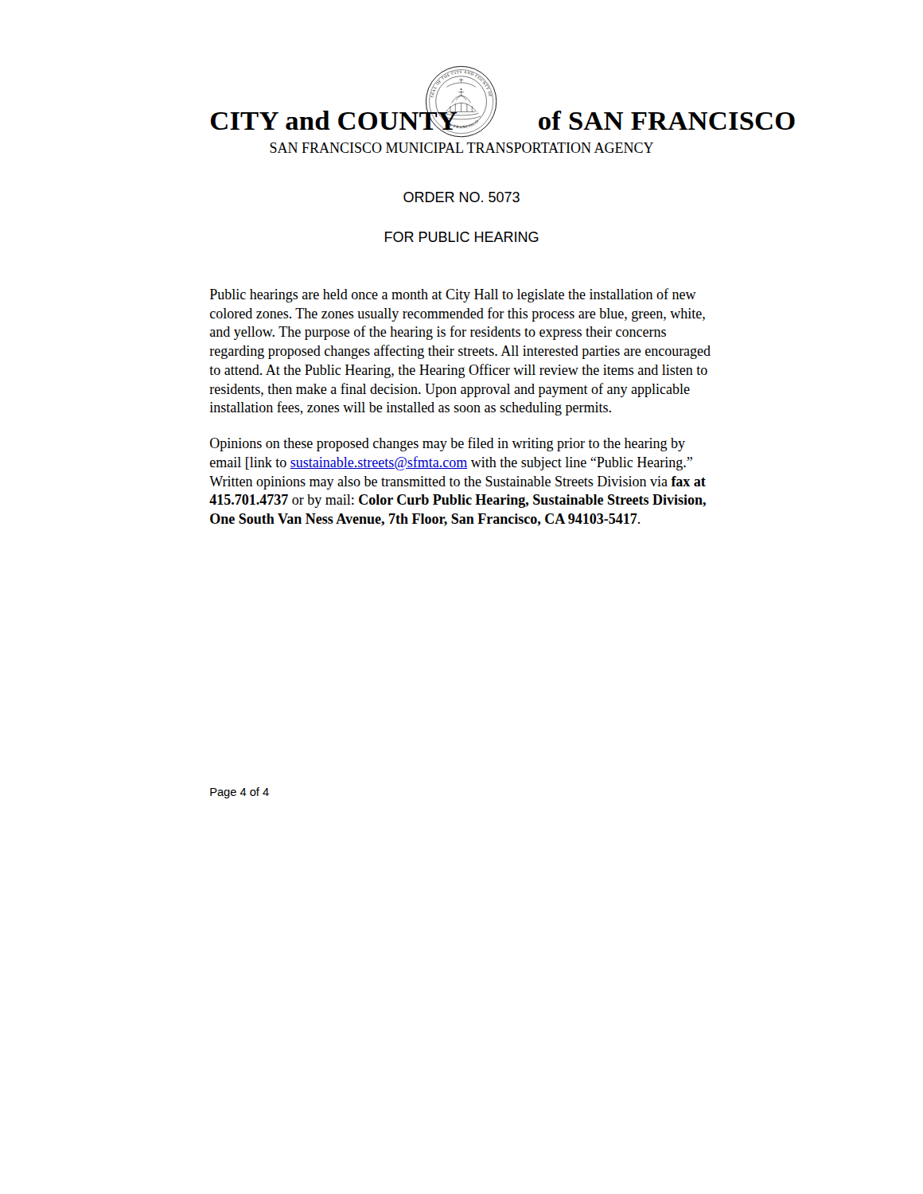SEAL OF THE CITY AND COUNTY OF SAN FRANCISCO
CITY and COUNTY of SAN FRANCISCO
SAN FRANCISCO MUNICIPAL TRANSPORTATION AGENCY
ORDER NO. 5073
FOR PUBLIC HEARING
Public hearings are held once a month at City Hall to legislate the installation of new colored zones. The zones usually recommended for this process are blue, green, white, and yellow. The purpose of the hearing is for residents to express their concerns regarding proposed changes affecting their streets. All interested parties are encouraged to attend. At the Public Hearing, the Hearing Officer will review the items and listen to residents, then make a final decision. Upon approval and payment of any applicable installation fees, zones will be installed as soon as scheduling permits.
Opinions on these proposed changes may be filed in writing prior to the hearing by email [link to sustainable.streets@sfmta.com with the subject line “Public Hearing.” Written opinions may also be transmitted to the Sustainable Streets Division via fax at 415.701.4737 or by mail: Color Curb Public Hearing, Sustainable Streets Division, One South Van Ness Avenue, 7th Floor, San Francisco, CA 94103-5417.
Page 4 of 4